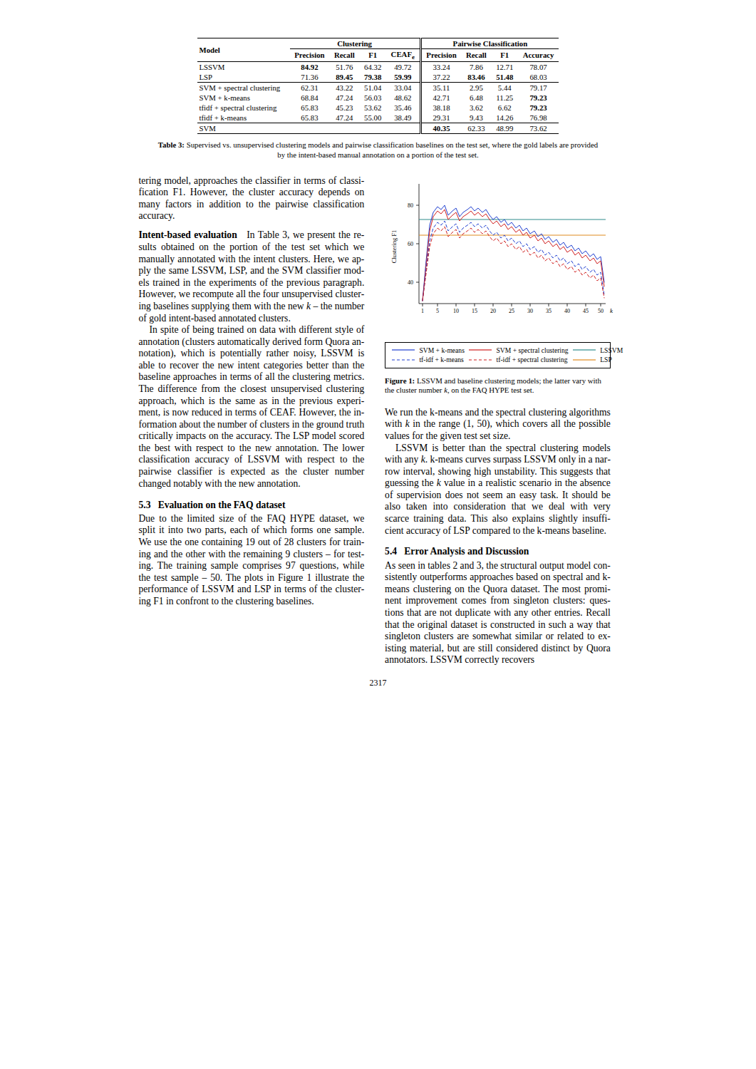| Model | Clustering | Pairwise Classification |
| --- | --- | --- |
| Precision | Recall | F1 | CEAF e | Precision | Recall | F1 | Accuracy |
| LSSVM | 84.92 | 51.76 | 64.32 | 49.72 | 33.24 | 7.86 | 12.71 | 78.07 |
| LSP | 71.36 | 89.45 | 79.38 | 59.99 | 37.22 | 83.46 | 51.48 | 68.03 |
| SVM + spectral clustering | 62.31 | 43.22 | 51.04 | 33.04 | 35.11 | 2.95 | 5.44 | 79.17 |
| SVM + k-means | 68.84 | 47.24 | 56.03 | 48.62 | 42.71 | 6.48 | 11.25 | 79.23 |
| tfidf + spectral clustering | 65.83 | 45.23 | 53.62 | 35.46 | 38.18 | 3.62 | 6.62 | 79.23 |
| tfidf + k-means | 65.83 | 47.24 | 55.00 | 38.49 | 29.31 | 9.43 | 14.26 | 76.98 |
| SVM | | | | | 40.35 | 62.33 | 48.99 | 73.62 |
Table 3: Supervised vs. unsupervised clustering models and pairwise classification baselines on the test set, where the gold labels are provided by the intent-based manual annotation on a portion of the test set.
tering model, approaches the classifier in terms of classification F1. However, the cluster accuracy depends on many factors in addition to the pairwise classification accuracy.
Intent-based evaluation In Table 3, we present the results obtained on the portion of the test set which we manually annotated with the intent clusters. Here, we apply the same LSSVM, LSP, and the SVM classifier models trained in the experiments of the previous paragraph. However, we recompute all the four unsupervised clustering baselines supplying them with the new k – the number of gold intent-based annotated clusters.
In spite of being trained on data with different style of annotation (clusters automatically derived form Quora annotation), which is potentially rather noisy, LSSVM is able to recover the new intent categories better than the baseline approaches in terms of all the clustering metrics. The difference from the closest unsupervised clustering approach, which is the same as in the previous experiment, is now reduced in terms of CEAF. However, the information about the number of clusters in the ground truth critically impacts on the accuracy. The LSP model scored the best with respect to the new annotation. The lower classification accuracy of LSSVM with respect to the pairwise classifier is expected as the cluster number changed notably with the new annotation.
5.3 Evaluation on the FAQ dataset
Due to the limited size of the FAQ HYPE dataset, we split it into two parts, each of which forms one sample. We use the one containing 19 out of 28 clusters for training and the other with the remaining 9 clusters – for testing. The training sample comprises 97 questions, while the test sample – 50. The plots in Figure 1 illustrate the performance of LSSVM and LSP in terms of the clustering F1 in confront to the clustering baselines.
40 60 80 Clustering F1 1 5 10 15 20 25 30 35 40 45 50 k
| | SVM + k-means | | SVM + spectral clustering | | LSSVM |
| | tf-idf + k-means | | tf-idf + spectral clustering | | LSP |
Figure 1: LSSVM and baseline clustering models; the latter vary with the cluster number k, on the FAQ HYPE test set.
We run the k-means and the spectral clustering algorithms with k in the range (1, 50), which covers all the possible values for the given test set size.
LSSVM is better than the spectral clustering models with any k. k-means curves surpass LSSVM only in a narrow interval, showing high unstability. This suggests that guessing the k value in a realistic scenario in the absence of supervision does not seem an easy task. It should be also taken into consideration that we deal with very scarce training data. This also explains slightly insufficient accuracy of LSP compared to the k-means baseline.
5.4 Error Analysis and Discussion
As seen in tables 2 and 3, the structural output model consistently outperforms approaches based on spectral and k-means clustering on the Quora dataset. The most prominent improvement comes from singleton clusters: questions that are not duplicate with any other entries. Recall that the original dataset is constructed in such a way that singleton clusters are somewhat similar or related to existing material, but are still considered distinct by Quora annotators. LSSVM correctly recovers
2317